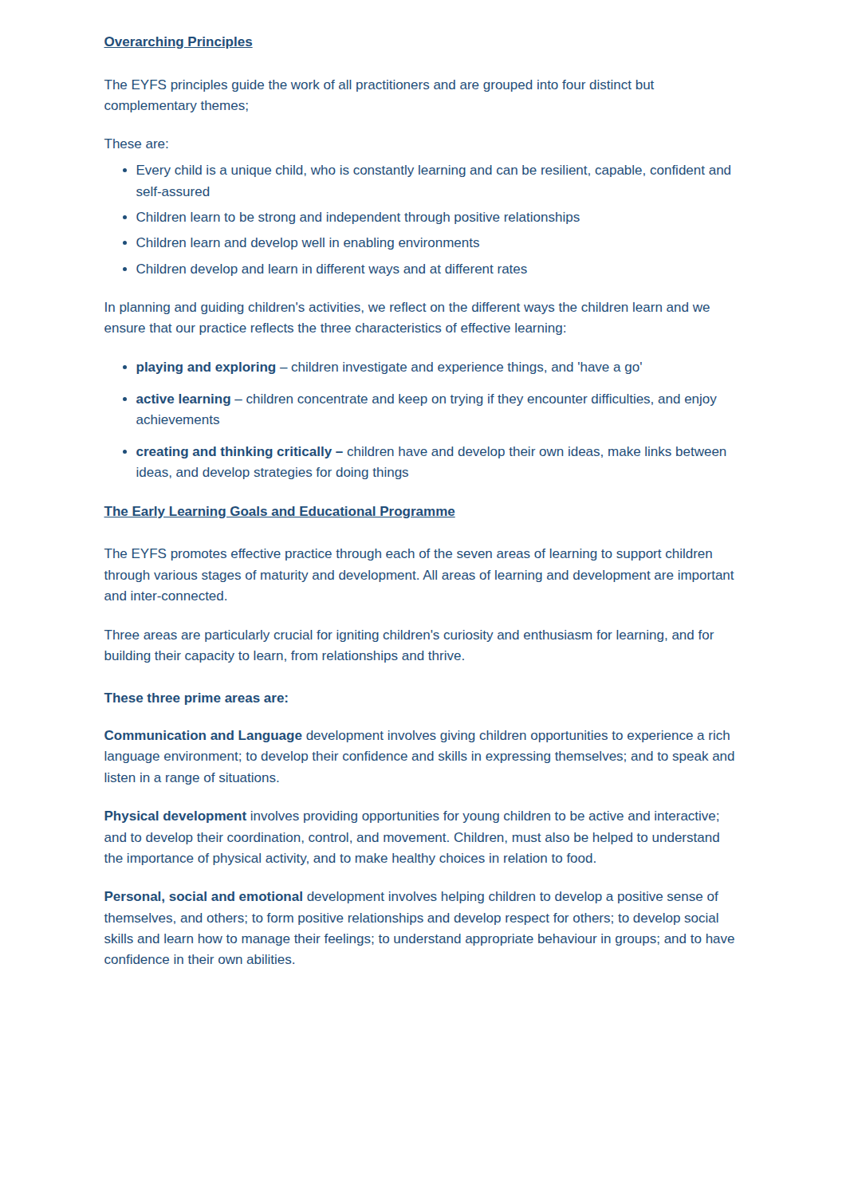Overarching Principles
The EYFS principles guide the work of all practitioners and are grouped into four distinct but complementary themes;
These are:
Every child is a unique child, who is constantly learning and can be resilient, capable, confident and self-assured
Children learn to be strong and independent through positive relationships
Children learn and develop well in enabling environments
Children develop and learn in different ways and at different rates
In planning and guiding children's activities, we reflect on the different ways the children learn and we ensure that our practice reflects the three characteristics of effective learning:
playing and exploring – children investigate and experience things, and 'have a go'
active learning – children concentrate and keep on trying if they encounter difficulties, and enjoy achievements
creating and thinking critically – children have and develop their own ideas, make links between ideas, and develop strategies for doing things
The Early Learning Goals and Educational Programme
The EYFS promotes effective practice through each of the seven areas of learning to support children through various stages of maturity and development. All areas of learning and development are important and inter-connected.
Three areas are particularly crucial for igniting children's curiosity and enthusiasm for learning, and for building their capacity to learn, from relationships and thrive.
These three prime areas are:
Communication and Language development involves giving children opportunities to experience a rich language environment; to develop their confidence and skills in expressing themselves; and to speak and listen in a range of situations.
Physical development involves providing opportunities for young children to be active and interactive; and to develop their coordination, control, and movement. Children, must also be helped to understand the importance of physical activity, and to make healthy choices in relation to food.
Personal, social and emotional development involves helping children to develop a positive sense of themselves, and others; to form positive relationships and develop respect for others; to develop social skills and learn how to manage their feelings; to understand appropriate behaviour in groups; and to have confidence in their own abilities.